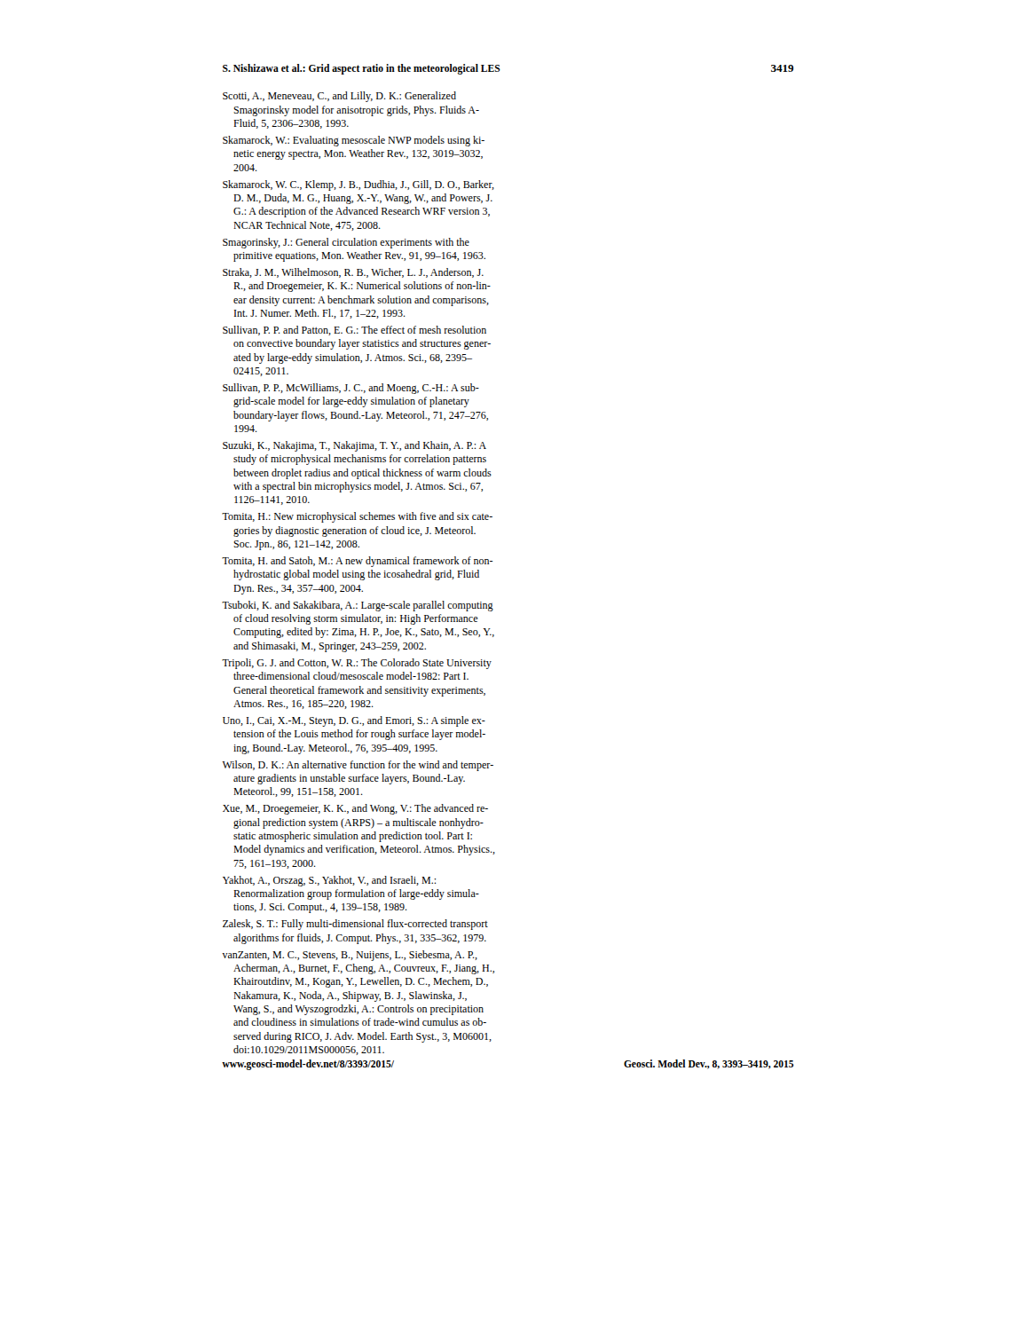S. Nishizawa et al.: Grid aspect ratio in the meteorological LES 3419
Scotti, A., Meneveau, C., and Lilly, D. K.: Generalized Smagorinsky model for anisotropic grids, Phys. Fluids A-Fluid, 5, 2306–2308, 1993.
Skamarock, W.: Evaluating mesoscale NWP models using kinetic energy spectra, Mon. Weather Rev., 132, 3019–3032, 2004.
Skamarock, W. C., Klemp, J. B., Dudhia, J., Gill, D. O., Barker, D. M., Duda, M. G., Huang, X.-Y., Wang, W., and Powers, J. G.: A description of the Advanced Research WRF version 3, NCAR Technical Note, 475, 2008.
Smagorinsky, J.: General circulation experiments with the primitive equations, Mon. Weather Rev., 91, 99–164, 1963.
Straka, J. M., Wilhelmoson, R. B., Wicher, L. J., Anderson, J. R., and Droegemeier, K. K.: Numerical solutions of non-linear density current: A benchmark solution and comparisons, Int. J. Numer. Meth. Fl., 17, 1–22, 1993.
Sullivan, P. P. and Patton, E. G.: The effect of mesh resolution on convective boundary layer statistics and structures generated by large-eddy simulation, J. Atmos. Sci., 68, 2395–02415, 2011.
Sullivan, P. P., McWilliams, J. C., and Moeng, C.-H.: A subgrid-scale model for large-eddy simulation of planetary boundary-layer flows, Bound.-Lay. Meteorol., 71, 247–276, 1994.
Suzuki, K., Nakajima, T., Nakajima, T. Y., and Khain, A. P.: A study of microphysical mechanisms for correlation patterns between droplet radius and optical thickness of warm clouds with a spectral bin microphysics model, J. Atmos. Sci., 67, 1126–1141, 2010.
Tomita, H.: New microphysical schemes with five and six categories by diagnostic generation of cloud ice, J. Meteorol. Soc. Jpn., 86, 121–142, 2008.
Tomita, H. and Satoh, M.: A new dynamical framework of non-hydrostatic global model using the icosahedral grid, Fluid Dyn. Res., 34, 357–400, 2004.
Tsuboki, K. and Sakakibara, A.: Large-scale parallel computing of cloud resolving storm simulator, in: High Performance Computing, edited by: Zima, H. P., Joe, K., Sato, M., Seo, Y., and Shimasaki, M., Springer, 243–259, 2002.
Tripoli, G. J. and Cotton, W. R.: The Colorado State University three-dimensional cloud/mesoscale model-1982: Part I. General theoretical framework and sensitivity experiments, Atmos. Res., 16, 185–220, 1982.
Uno, I., Cai, X.-M., Steyn, D. G., and Emori, S.: A simple extension of the Louis method for rough surface layer modeling, Bound.-Lay. Meteorol., 76, 395–409, 1995.
Wilson, D. K.: An alternative function for the wind and temperature gradients in unstable surface layers, Bound.-Lay. Meteorol., 99, 151–158, 2001.
Xue, M., Droegemeier, K. K., and Wong, V.: The advanced regional prediction system (ARPS) – a multiscale nonhydrostatic atmospheric simulation and prediction tool. Part I: Model dynamics and verification, Meteorol. Atmos. Physics., 75, 161–193, 2000.
Yakhot, A., Orszag, S., Yakhot, V., and Israeli, M.: Renormalization group formulation of large-eddy simulations, J. Sci. Comput., 4, 139–158, 1989.
Zalesk, S. T.: Fully multi-dimensional flux-corrected transport algorithms for fluids, J. Comput. Phys., 31, 335–362, 1979.
vanZanten, M. C., Stevens, B., Nuijens, L., Siebesma, A. P., Acherman, A., Burnet, F., Cheng, A., Couvreux, F., Jiang, H., Khairoutdinv, M., Kogan, Y., Lewellen, D. C., Mechem, D., Nakamura, K., Noda, A., Shipway, B. J., Slawinska, J., Wang, S., and Wyszogrodzki, A.: Controls on precipitation and cloudiness in simulations of trade-wind cumulus as observed during RICO, J. Adv. Model. Earth Syst., 3, M06001, doi:10.1029/2011MS000056, 2011.
www.geosci-model-dev.net/8/3393/2015/ Geosci. Model Dev., 8, 3393–3419, 2015